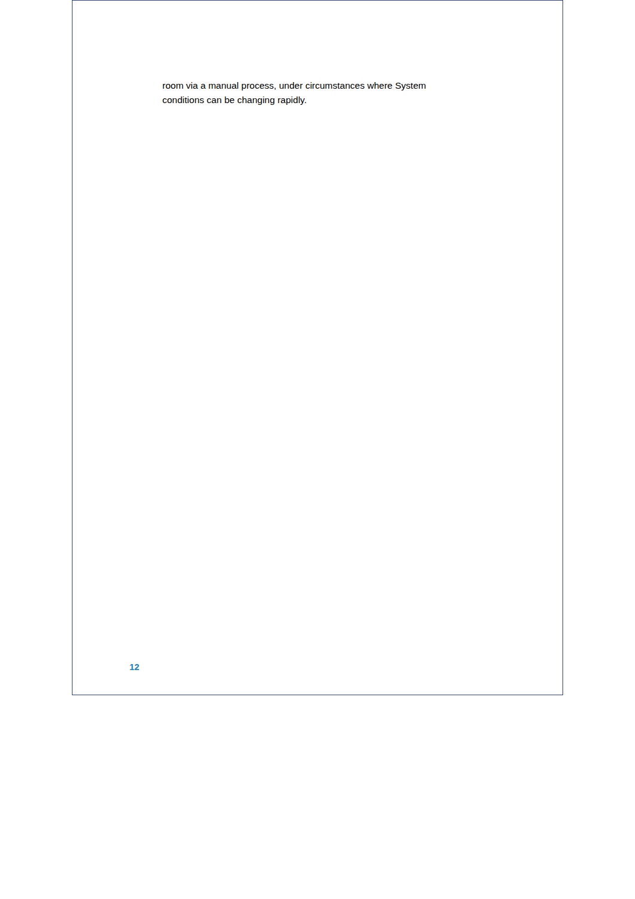room via a manual process, under circumstances where System conditions can be changing rapidly.
12